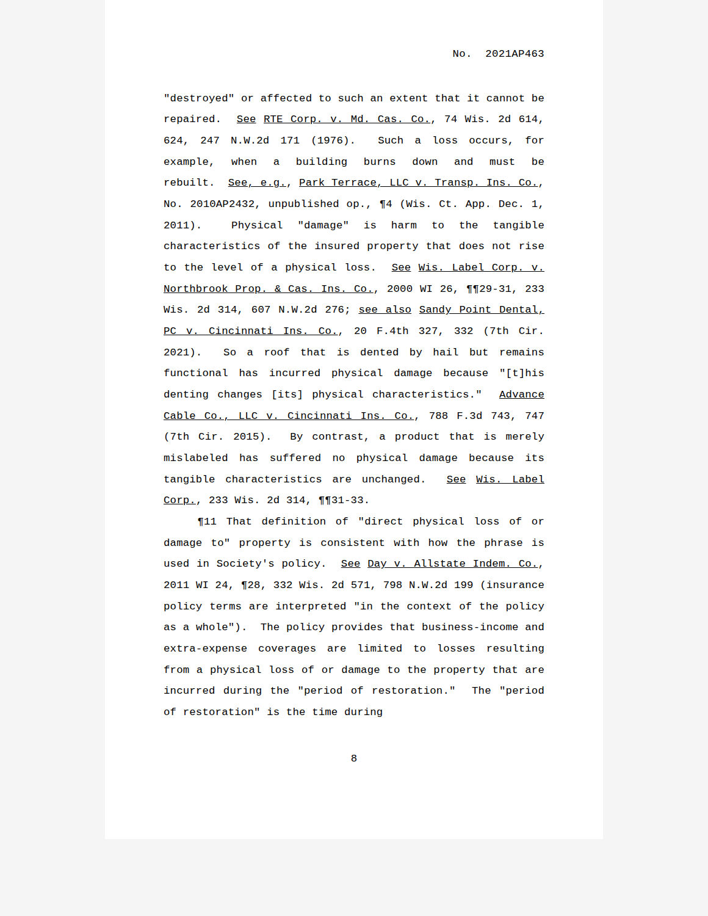No. 2021AP463
"destroyed" or affected to such an extent that it cannot be repaired. See RTE Corp. v. Md. Cas. Co., 74 Wis. 2d 614, 624, 247 N.W.2d 171 (1976). Such a loss occurs, for example, when a building burns down and must be rebuilt. See, e.g., Park Terrace, LLC v. Transp. Ins. Co., No. 2010AP2432, unpublished op., ¶4 (Wis. Ct. App. Dec. 1, 2011). Physical "damage" is harm to the tangible characteristics of the insured property that does not rise to the level of a physical loss. See Wis. Label Corp. v. Northbrook Prop. & Cas. Ins. Co., 2000 WI 26, ¶¶29-31, 233 Wis. 2d 314, 607 N.W.2d 276; see also Sandy Point Dental, PC v. Cincinnati Ins. Co., 20 F.4th 327, 332 (7th Cir. 2021). So a roof that is dented by hail but remains functional has incurred physical damage because "[t]his denting changes [its] physical characteristics." Advance Cable Co., LLC v. Cincinnati Ins. Co., 788 F.3d 743, 747 (7th Cir. 2015). By contrast, a product that is merely mislabeled has suffered no physical damage because its tangible characteristics are unchanged. See Wis. Label Corp., 233 Wis. 2d 314, ¶¶31-33.
¶11 That definition of "direct physical loss of or damage to" property is consistent with how the phrase is used in Society's policy. See Day v. Allstate Indem. Co., 2011 WI 24, ¶28, 332 Wis. 2d 571, 798 N.W.2d 199 (insurance policy terms are interpreted "in the context of the policy as a whole"). The policy provides that business-income and extra-expense coverages are limited to losses resulting from a physical loss of or damage to the property that are incurred during the "period of restoration." The "period of restoration" is the time during
8